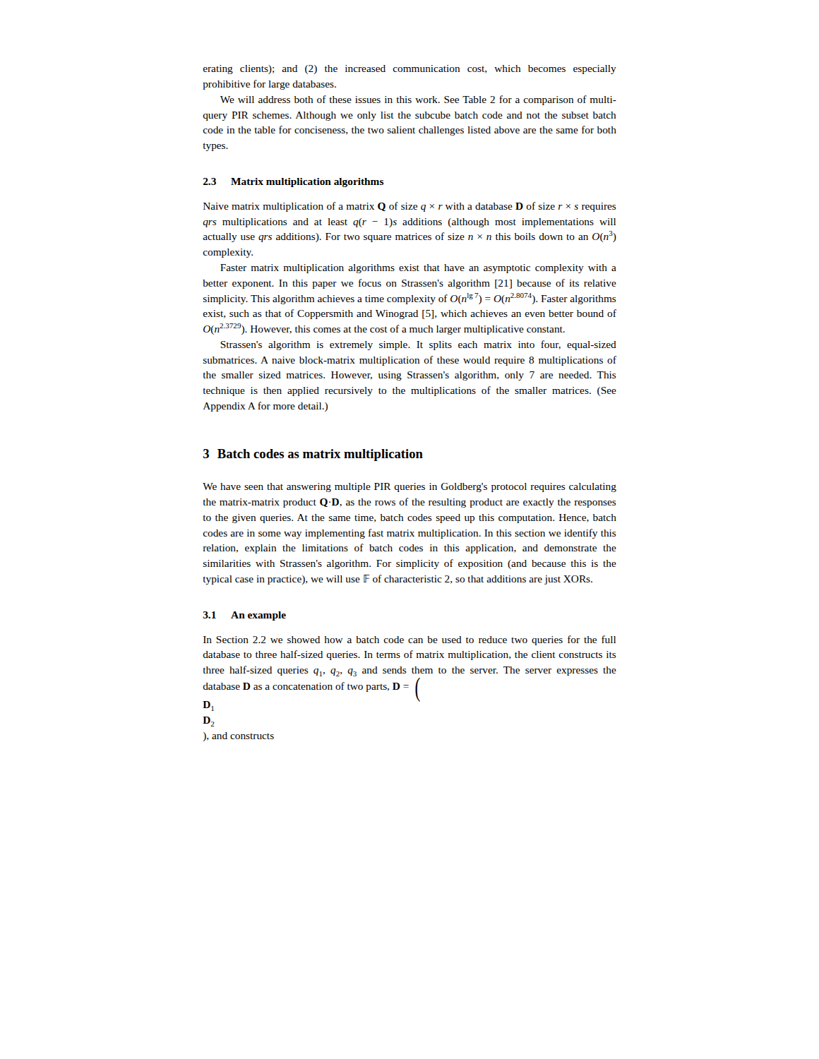erating clients); and (2) the increased communication cost, which becomes especially prohibitive for large databases.
We will address both of these issues in this work. See Table 2 for a comparison of multi-query PIR schemes. Although we only list the subcube batch code and not the subset batch code in the table for conciseness, the two salient challenges listed above are the same for both types.
2.3 Matrix multiplication algorithms
Naive matrix multiplication of a matrix Q of size q × r with a database D of size r × s requires qrs multiplications and at least q(r − 1)s additions (although most implementations will actually use qrs additions). For two square matrices of size n × n this boils down to an O(n3) complexity.
Faster matrix multiplication algorithms exist that have an asymptotic complexity with a better exponent. In this paper we focus on Strassen's algorithm [21] because of its relative simplicity. This algorithm achieves a time complexity of O(nlg 7) = O(n2.8074). Faster algorithms exist, such as that of Coppersmith and Winograd [5], which achieves an even better bound of O(n2.3729). However, this comes at the cost of a much larger multiplicative constant.
Strassen's algorithm is extremely simple. It splits each matrix into four, equal-sized submatrices. A naive block-matrix multiplication of these would require 8 multiplications of the smaller sized matrices. However, using Strassen's algorithm, only 7 are needed. This technique is then applied recursively to the multiplications of the smaller matrices. (See Appendix A for more detail.)
3 Batch codes as matrix multiplication
We have seen that answering multiple PIR queries in Goldberg's protocol requires calculating the matrix-matrix product Q·D, as the rows of the resulting product are exactly the responses to the given queries. At the same time, batch codes speed up this computation. Hence, batch codes are in some way implementing fast matrix multiplication. In this section we identify this relation, explain the limitations of batch codes in this application, and demonstrate the similarities with Strassen's algorithm. For simplicity of exposition (and because this is the typical case in practice), we will use 𝔽 of characteristic 2, so that additions are just XORs.
3.1 An example
In Section 2.2 we showed how a batch code can be used to reduce two queries for the full database to three half-sized queries. In terms of matrix multiplication, the client constructs its three half-sized queries q1, q2, q3 and sends them to the server. The server expresses the database D as a concatenation of two parts, D = (
D1
D2
), and constructs